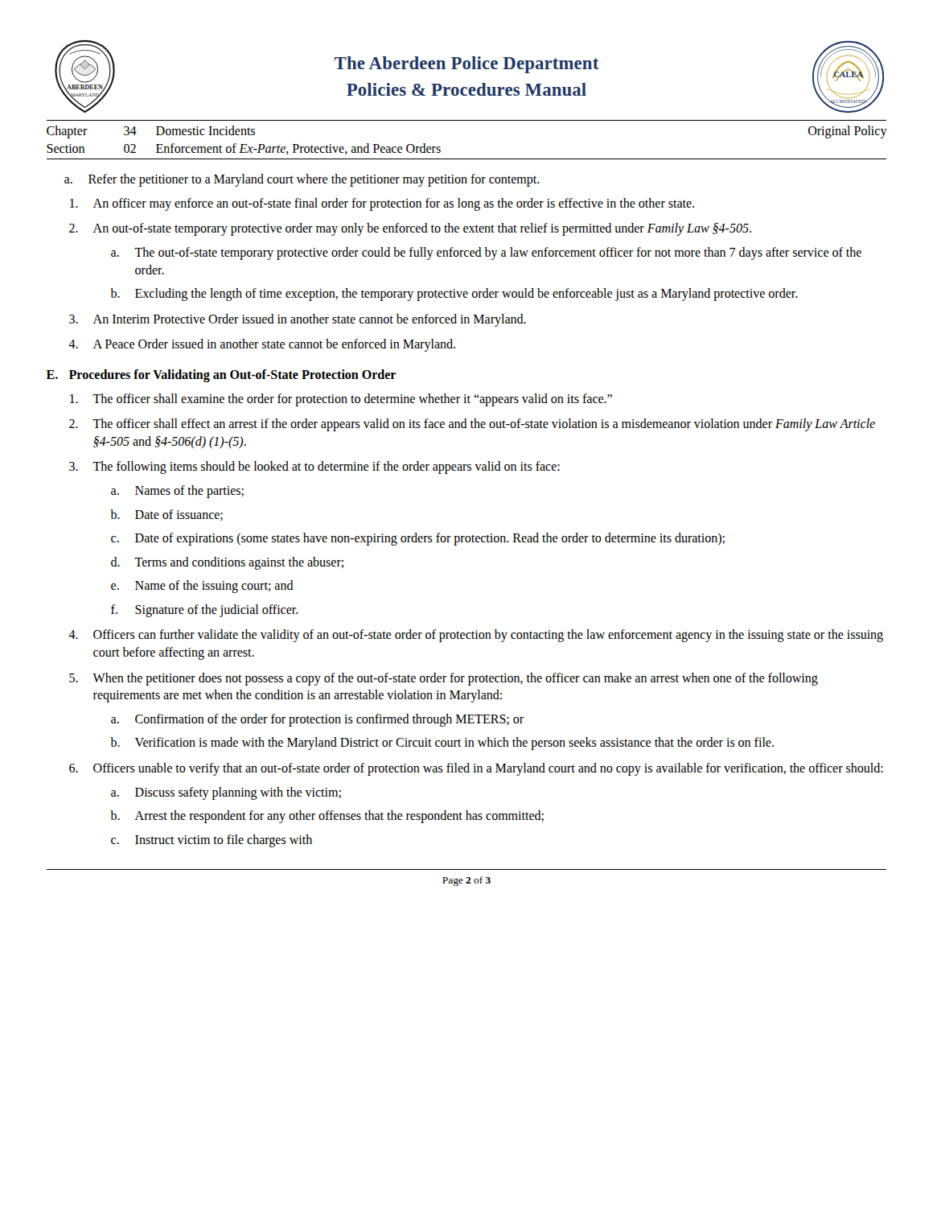ABERDEEN MARYLAND
The Aberdeen Police Department
Policies & Procedures Manual
CALEA ACCREDITATION
Chapter
34
Domestic Incidents
Original Policy
Section
02
Enforcement of Ex-Parte, Protective, and Peace Orders
Refer the petitioner to a Maryland court where the petitioner may petition for contempt.
An officer may enforce an out-of-state final order for protection for as long as the order is effective in the other state.
An out-of-state temporary protective order may only be enforced to the extent that relief is permitted under Family Law §4-505.
The out-of-state temporary protective order could be fully enforced by a law enforcement officer for not more than 7 days after service of the order.
Excluding the length of time exception, the temporary protective order would be enforceable just as a Maryland protective order.
An Interim Protective Order issued in another state cannot be enforced in Maryland.
A Peace Order issued in another state cannot be enforced in Maryland.
E.
Procedures for Validating an Out-of-State Protection Order
The officer shall examine the order for protection to determine whether it “appears valid on its face.”
The officer shall effect an arrest if the order appears valid on its face and the out-of-state violation is a misdemeanor violation under Family Law Article §4-505 and §4-506(d) (1)-(5).
The following items should be looked at to determine if the order appears valid on its face:
Names of the parties;
Date of issuance;
Date of expirations (some states have non-expiring orders for protection. Read the order to determine its duration);
Terms and conditions against the abuser;
Name of the issuing court; and
Signature of the judicial officer.
Officers can further validate the validity of an out-of-state order of protection by contacting the law enforcement agency in the issuing state or the issuing court before affecting an arrest.
When the petitioner does not possess a copy of the out-of-state order for protection, the officer can make an arrest when one of the following requirements are met when the condition is an arrestable violation in Maryland:
Confirmation of the order for protection is confirmed through METERS; or
Verification is made with the Maryland District or Circuit court in which the person seeks assistance that the order is on file.
Officers unable to verify that an out-of-state order of protection was filed in a Maryland court and no copy is available for verification, the officer should:
Discuss safety planning with the victim;
Arrest the respondent for any other offenses that the respondent has committed;
Instruct victim to file charges with
Page 2 of 3